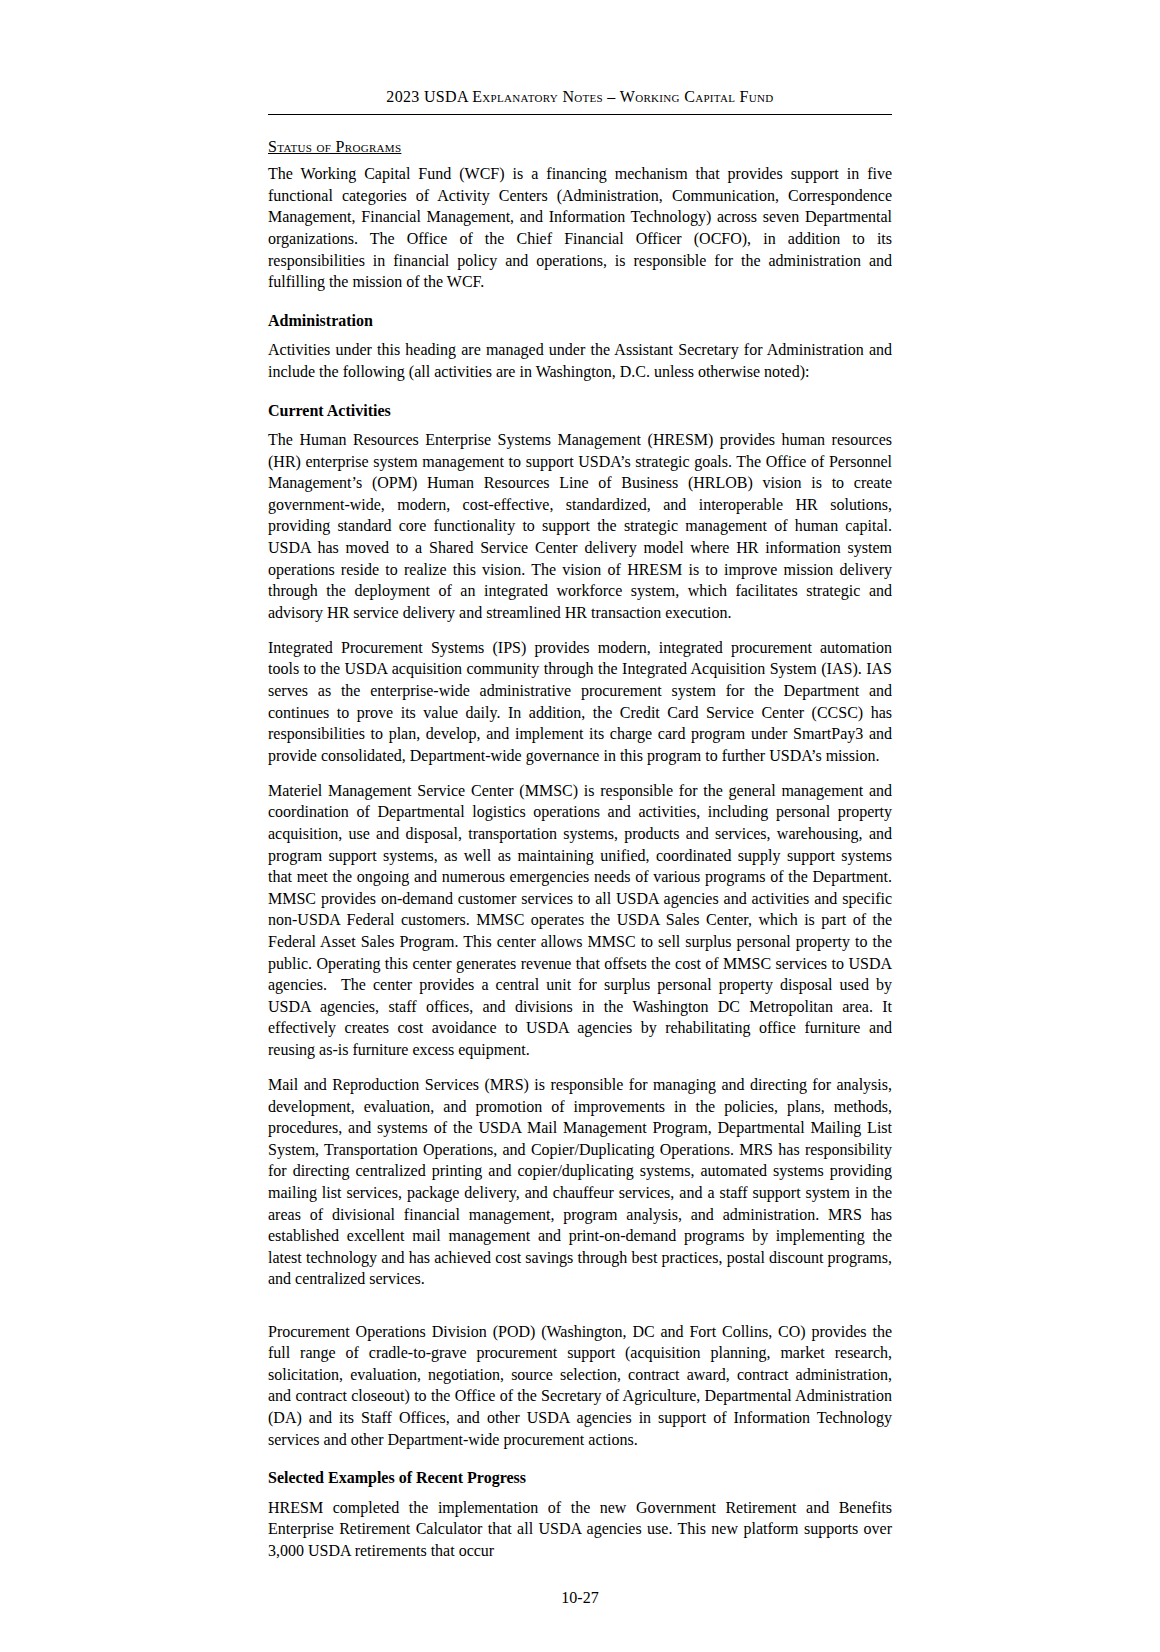2023 USDA Explanatory Notes – Working Capital Fund
Status of Programs
The Working Capital Fund (WCF) is a financing mechanism that provides support in five functional categories of Activity Centers (Administration, Communication, Correspondence Management, Financial Management, and Information Technology) across seven Departmental organizations. The Office of the Chief Financial Officer (OCFO), in addition to its responsibilities in financial policy and operations, is responsible for the administration and fulfilling the mission of the WCF.
Administration
Activities under this heading are managed under the Assistant Secretary for Administration and include the following (all activities are in Washington, D.C. unless otherwise noted):
Current Activities
The Human Resources Enterprise Systems Management (HRESM) provides human resources (HR) enterprise system management to support USDA’s strategic goals. The Office of Personnel Management’s (OPM) Human Resources Line of Business (HRLOB) vision is to create government-wide, modern, cost-effective, standardized, and interoperable HR solutions, providing standard core functionality to support the strategic management of human capital. USDA has moved to a Shared Service Center delivery model where HR information system operations reside to realize this vision. The vision of HRESM is to improve mission delivery through the deployment of an integrated workforce system, which facilitates strategic and advisory HR service delivery and streamlined HR transaction execution.
Integrated Procurement Systems (IPS) provides modern, integrated procurement automation tools to the USDA acquisition community through the Integrated Acquisition System (IAS). IAS serves as the enterprise-wide administrative procurement system for the Department and continues to prove its value daily. In addition, the Credit Card Service Center (CCSC) has responsibilities to plan, develop, and implement its charge card program under SmartPay3 and provide consolidated, Department-wide governance in this program to further USDA’s mission.
Materiel Management Service Center (MMSC) is responsible for the general management and coordination of Departmental logistics operations and activities, including personal property acquisition, use and disposal, transportation systems, products and services, warehousing, and program support systems, as well as maintaining unified, coordinated supply support systems that meet the ongoing and numerous emergencies needs of various programs of the Department. MMSC provides on-demand customer services to all USDA agencies and activities and specific non-USDA Federal customers. MMSC operates the USDA Sales Center, which is part of the Federal Asset Sales Program. This center allows MMSC to sell surplus personal property to the public. Operating this center generates revenue that offsets the cost of MMSC services to USDA agencies. The center provides a central unit for surplus personal property disposal used by USDA agencies, staff offices, and divisions in the Washington DC Metropolitan area. It effectively creates cost avoidance to USDA agencies by rehabilitating office furniture and reusing as-is furniture excess equipment.
Mail and Reproduction Services (MRS) is responsible for managing and directing for analysis, development, evaluation, and promotion of improvements in the policies, plans, methods, procedures, and systems of the USDA Mail Management Program, Departmental Mailing List System, Transportation Operations, and Copier/Duplicating Operations. MRS has responsibility for directing centralized printing and copier/duplicating systems, automated systems providing mailing list services, package delivery, and chauffeur services, and a staff support system in the areas of divisional financial management, program analysis, and administration. MRS has established excellent mail management and print-on-demand programs by implementing the latest technology and has achieved cost savings through best practices, postal discount programs, and centralized services.
Procurement Operations Division (POD) (Washington, DC and Fort Collins, CO) provides the full range of cradle-to-grave procurement support (acquisition planning, market research, solicitation, evaluation, negotiation, source selection, contract award, contract administration, and contract closeout) to the Office of the Secretary of Agriculture, Departmental Administration (DA) and its Staff Offices, and other USDA agencies in support of Information Technology services and other Department-wide procurement actions.
Selected Examples of Recent Progress
HRESM completed the implementation of the new Government Retirement and Benefits Enterprise Retirement Calculator that all USDA agencies use. This new platform supports over 3,000 USDA retirements that occur
10-27